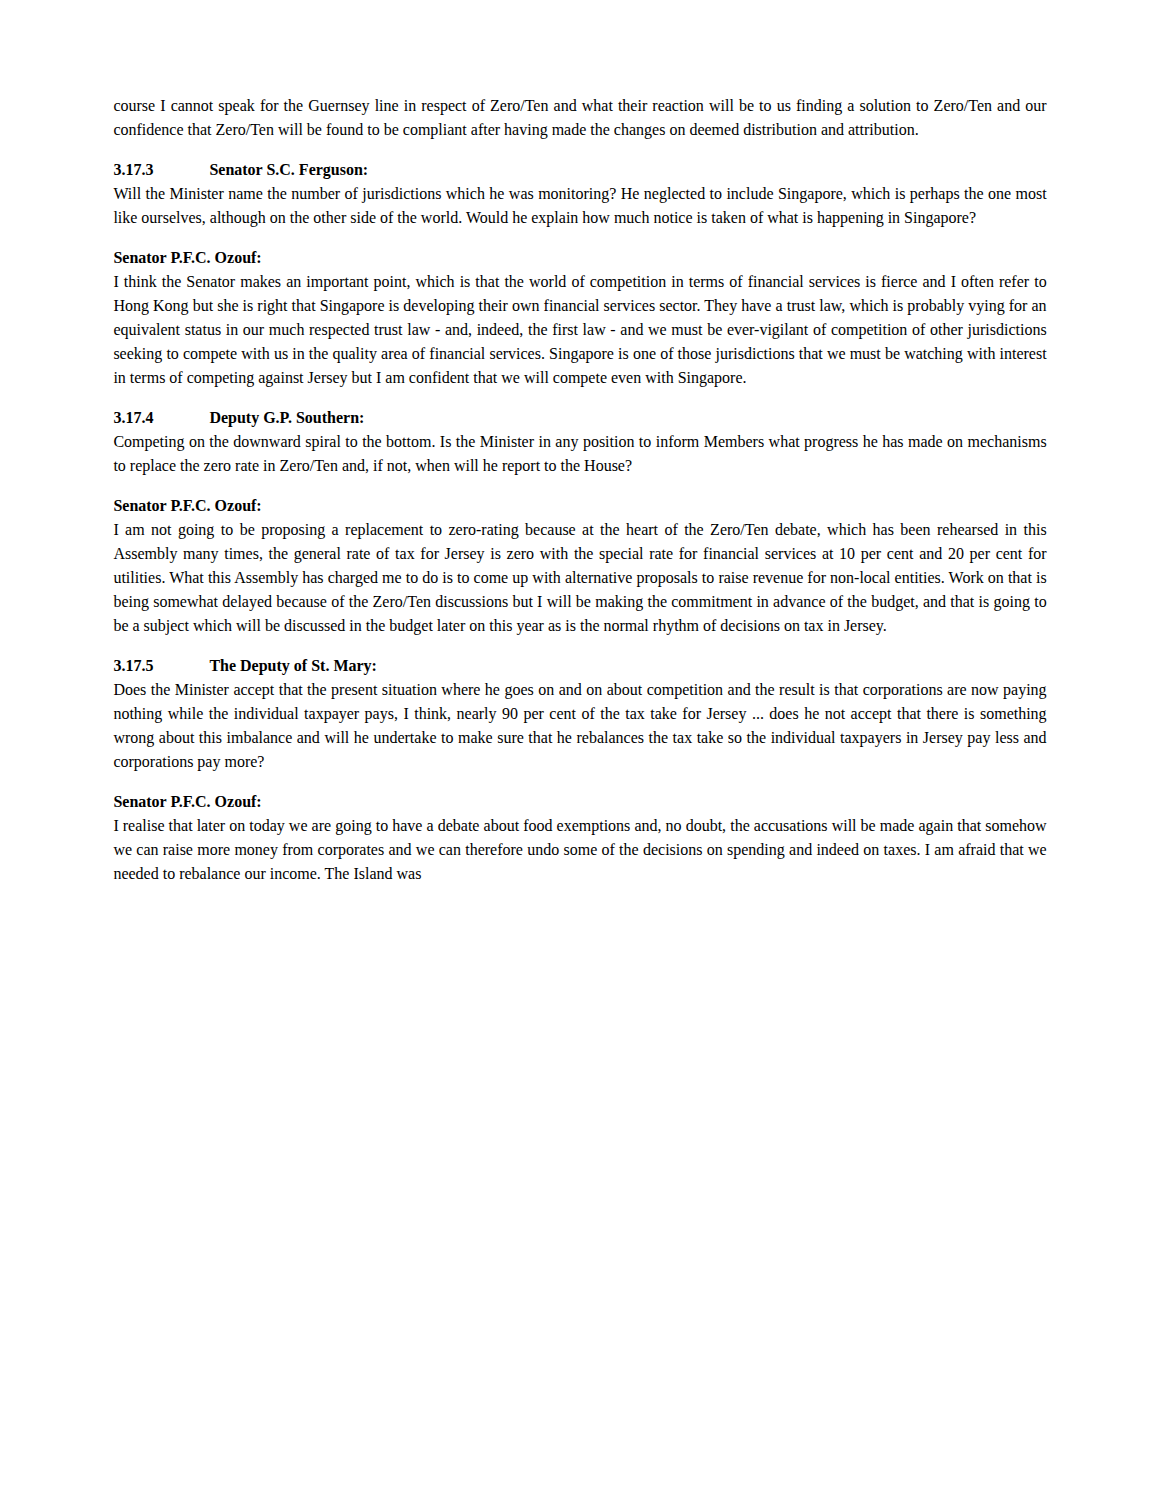course I cannot speak for the Guernsey line in respect of Zero/Ten and what their reaction will be to us finding a solution to Zero/Ten and our confidence that Zero/Ten will be found to be compliant after having made the changes on deemed distribution and attribution.
3.17.3 Senator S.C. Ferguson:
Will the Minister name the number of jurisdictions which he was monitoring? He neglected to include Singapore, which is perhaps the one most like ourselves, although on the other side of the world. Would he explain how much notice is taken of what is happening in Singapore?
Senator P.F.C. Ozouf:
I think the Senator makes an important point, which is that the world of competition in terms of financial services is fierce and I often refer to Hong Kong but she is right that Singapore is developing their own financial services sector. They have a trust law, which is probably vying for an equivalent status in our much respected trust law - and, indeed, the first law - and we must be ever-vigilant of competition of other jurisdictions seeking to compete with us in the quality area of financial services. Singapore is one of those jurisdictions that we must be watching with interest in terms of competing against Jersey but I am confident that we will compete even with Singapore.
3.17.4 Deputy G.P. Southern:
Competing on the downward spiral to the bottom. Is the Minister in any position to inform Members what progress he has made on mechanisms to replace the zero rate in Zero/Ten and, if not, when will he report to the House?
Senator P.F.C. Ozouf:
I am not going to be proposing a replacement to zero-rating because at the heart of the Zero/Ten debate, which has been rehearsed in this Assembly many times, the general rate of tax for Jersey is zero with the special rate for financial services at 10 per cent and 20 per cent for utilities. What this Assembly has charged me to do is to come up with alternative proposals to raise revenue for non-local entities. Work on that is being somewhat delayed because of the Zero/Ten discussions but I will be making the commitment in advance of the budget, and that is going to be a subject which will be discussed in the budget later on this year as is the normal rhythm of decisions on tax in Jersey.
3.17.5 The Deputy of St. Mary:
Does the Minister accept that the present situation where he goes on and on about competition and the result is that corporations are now paying nothing while the individual taxpayer pays, I think, nearly 90 per cent of the tax take for Jersey ... does he not accept that there is something wrong about this imbalance and will he undertake to make sure that he rebalances the tax take so the individual taxpayers in Jersey pay less and corporations pay more?
Senator P.F.C. Ozouf:
I realise that later on today we are going to have a debate about food exemptions and, no doubt, the accusations will be made again that somehow we can raise more money from corporates and we can therefore undo some of the decisions on spending and indeed on taxes. I am afraid that we needed to rebalance our income. The Island was